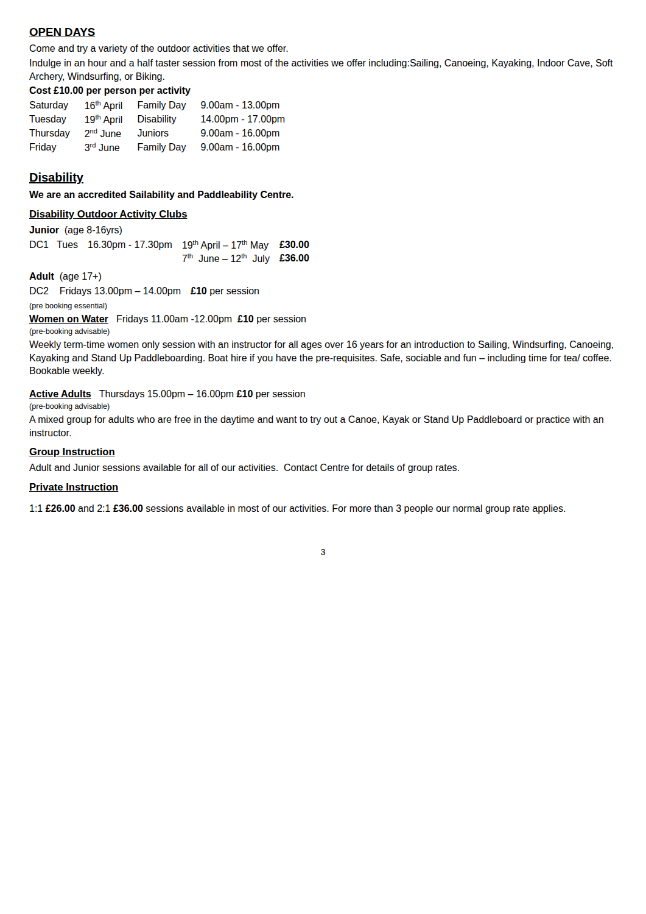OPEN DAYS
Come and try a variety of the outdoor activities that we offer.
Indulge in an hour and a half taster session from most of the activities we offer including:Sailing, Canoeing, Kayaking, Indoor Cave, Soft Archery, Windsurfing, or Biking.
Cost £10.00 per person per activity
| Saturday | 16 th April | Family Day | 9.00am - 13.00pm |
| Tuesday | 19 th April | Disability | 14.00pm - 17.00pm |
| Thursday | 2 nd June | Juniors | 9.00am - 16.00pm |
| Friday | 3 rd June | Family Day | 9.00am - 16.00pm |
Disability
We are an accredited Sailability and Paddleability Centre.
Disability Outdoor Activity Clubs
Junior (age 8-16yrs)
| DC1 Tues | 16.30pm - 17.30pm | 19 th April – 17 th May | £30.00 |
| | | 7 th June – 12 th July | £36.00 |
Adult (age 17+)
| DC2 Fridays 13.00pm – 14.00pm | £10 per session |
(pre booking essential)
Women on Water Fridays 11.00am -12.00pm £10 per session
(pre-booking advisable)
Weekly term-time women only session with an instructor for all ages over 16 years for an introduction to Sailing, Windsurfing, Canoeing, Kayaking and Stand Up Paddleboarding. Boat hire if you have the pre-requisites. Safe, sociable and fun – including time for tea/ coffee. Bookable weekly.
Active Adults Thursdays 15.00pm – 16.00pm £10 per session
(pre-booking advisable)
A mixed group for adults who are free in the daytime and want to try out a Canoe, Kayak or Stand Up Paddleboard or practice with an instructor.
Group Instruction
Adult and Junior sessions available for all of our activities. Contact Centre for details of group rates.
Private Instruction
1:1 £26.00 and 2:1 £36.00 sessions available in most of our activities. For more than 3 people our normal group rate applies.
3